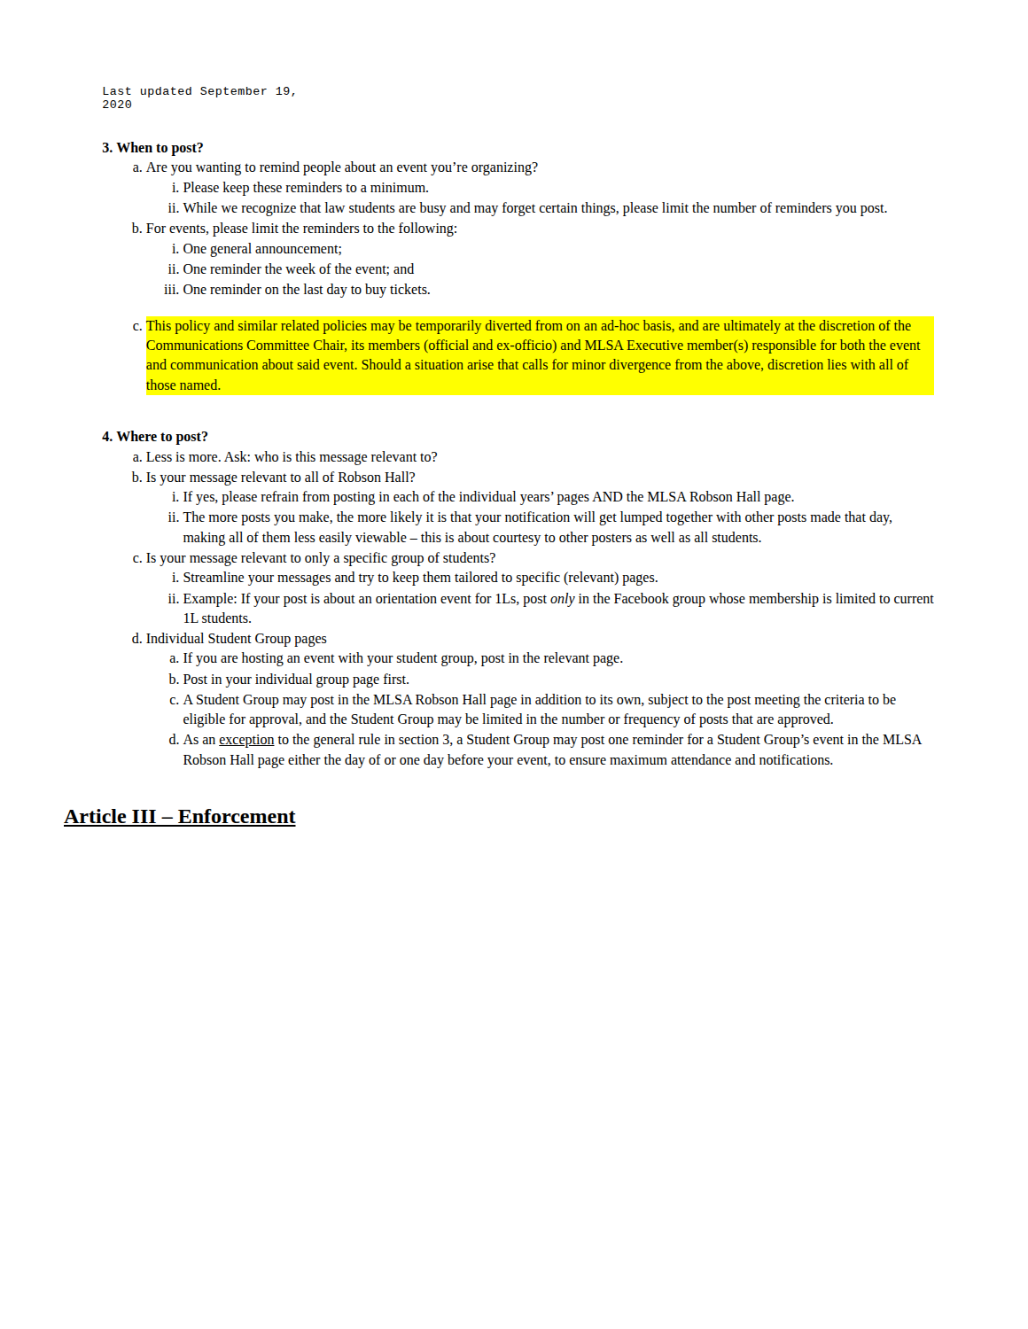Last updated September 19,
2020
When to post?
Are you wanting to remind people about an event you’re organizing?
Please keep these reminders to a minimum.
While we recognize that law students are busy and may forget certain things, please limit the number of reminders you post.
For events, please limit the reminders to the following:
One general announcement;
One reminder the week of the event; and
One reminder on the last day to buy tickets.
This policy and similar related policies may be temporarily diverted from on an ad-hoc basis, and are ultimately at the discretion of the Communications Committee Chair, its members (official and ex-officio) and MLSA Executive member(s) responsible for both the event and communication about said event. Should a situation arise that calls for minor divergence from the above, discretion lies with all of those named.
Where to post?
Less is more. Ask: who is this message relevant to?
Is your message relevant to all of Robson Hall?
If yes, please refrain from posting in each of the individual years’ pages AND the MLSA Robson Hall page.
The more posts you make, the more likely it is that your notification will get lumped together with other posts made that day, making all of them less easily viewable – this is about courtesy to other posters as well as all students.
Is your message relevant to only a specific group of students?
Streamline your messages and try to keep them tailored to specific (relevant) pages.
Example: If your post is about an orientation event for 1Ls, post only in the Facebook group whose membership is limited to current 1L students.
Individual Student Group pages
If you are hosting an event with your student group, post in the relevant page.
Post in your individual group page first.
A Student Group may post in the MLSA Robson Hall page in addition to its own, subject to the post meeting the criteria to be eligible for approval, and the Student Group may be limited in the number or frequency of posts that are approved.
As an exception to the general rule in section 3, a Student Group may post one reminder for a Student Group’s event in the MLSA Robson Hall page either the day of or one day before your event, to ensure maximum attendance and notifications.
Article III – Enforcement